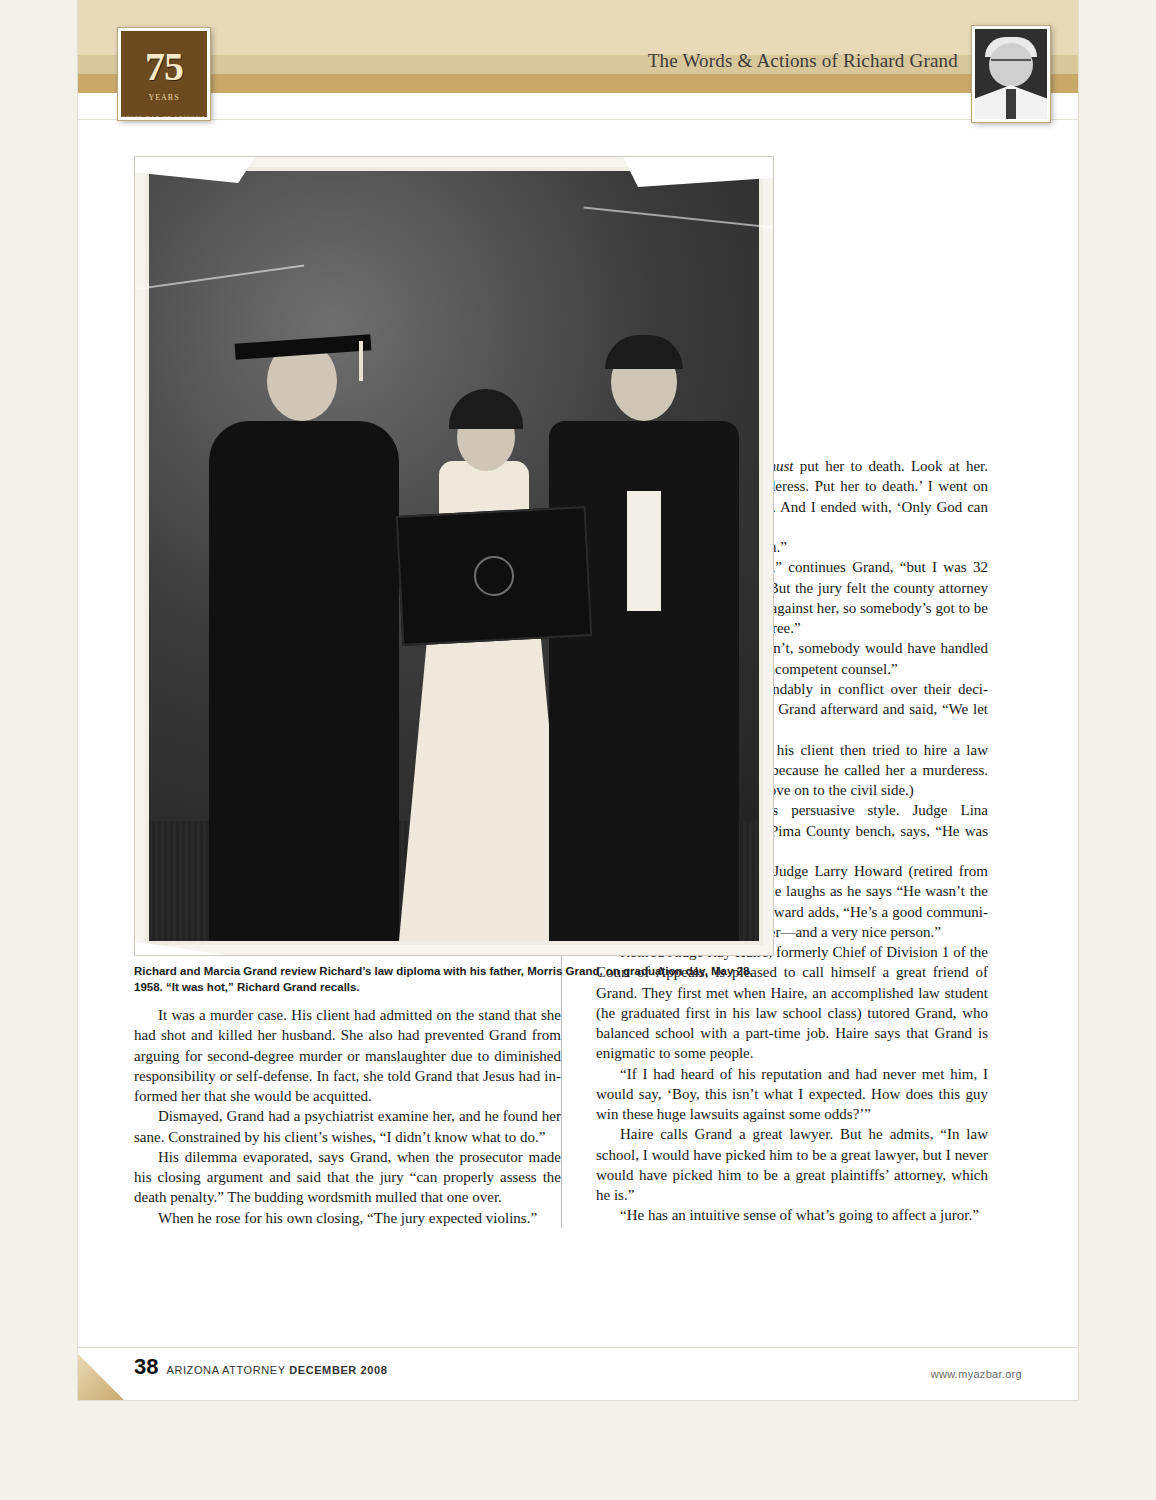75 YEARS STATE BAR OF ARIZONA
The Words & Actions of Richard Grand
Richard and Marcia Grand review Richard’s law diploma with his father, Morris Grand, on graduation day, May 28, 1958. “It was hot,” Richard Grand recalls.
It was a murder case. His client had admitted on the stand that she had shot and killed her husband. She also had prevented Grand from arguing for second-degree murder or manslaughter due to diminished responsibility or self-defense. In fact, she told Grand that Jesus had informed her that she would be acquitted.
Dismayed, Grand had a psychiatrist examine her, and he found her sane. Constrained by his client’s wishes, “I didn’t know what to do.”
His dilemma evaporated, says Grand, when the prosecutor made his closing argument and said that the jury “can properly assess the death penalty.” The budding wordsmith mulled that one over.
When he rose for his own closing, “The jury expected violins.”
“So I told them, ‘You must put her to death. Look at her. She’s nothing but a fat murderess. Put her to death.’ I went on like that for about two hours. And I ended with, ‘Only God can take life.’”
“To me it was desperation.”
“Today I wouldn’t do it,” continues Grand, “but I was 32 years old, so I was an idiot. But the jury felt the county attorney and the defense lawyer were against her, so somebody’s got to be for her. They let her go scot-free.”
“It worked. And if it hadn’t, somebody would have handled the appeal and said she had incompetent counsel.”
Jurors emerged understandably in conflict over their decision. In fact, one approached Grand afterward and said, “We let her go in spite of you.”
(Grand notes wryly that his client then tried to hire a law firm to sue him for slander because he called her a murderess. That’s when he decided to move on to the civil side.)
Others have noted his persuasive style. Judge Lina Rodriguez, retired from the Pima County bench, says, “He was brilliant in his closings.”
Court of Appeals Chief Judge Larry Howard (retired from Division 2) agrees. Though he laughs as he says “He wasn’t the greatest criminal lawyer,” Howard adds, “He’s a good communicator. He’s an excellent lawyer—and a very nice person.”
Retired Judge Ray Haire, formerly Chief of Division 1 of the Court of Appeals, is pleased to call himself a great friend of Grand. They first met when Haire, an accomplished law student (he graduated first in his law school class) tutored Grand, who balanced school with a part-time job. Haire says that Grand is enigmatic to some people.
“If I had heard of his reputation and had never met him, I would say, ‘Boy, this isn’t what I expected. How does this guy win these huge lawsuits against some odds?’”
Haire calls Grand a great lawyer. But he admits, “In law school, I would have picked him to be a great lawyer, but I never would have picked him to be a great plaintiffs’ attorney, which he is.”
“He has an intuitive sense of what’s going to affect a juror.”
38 ARIZONA ATTORNEY DECEMBER 2008
www.myazbar.org